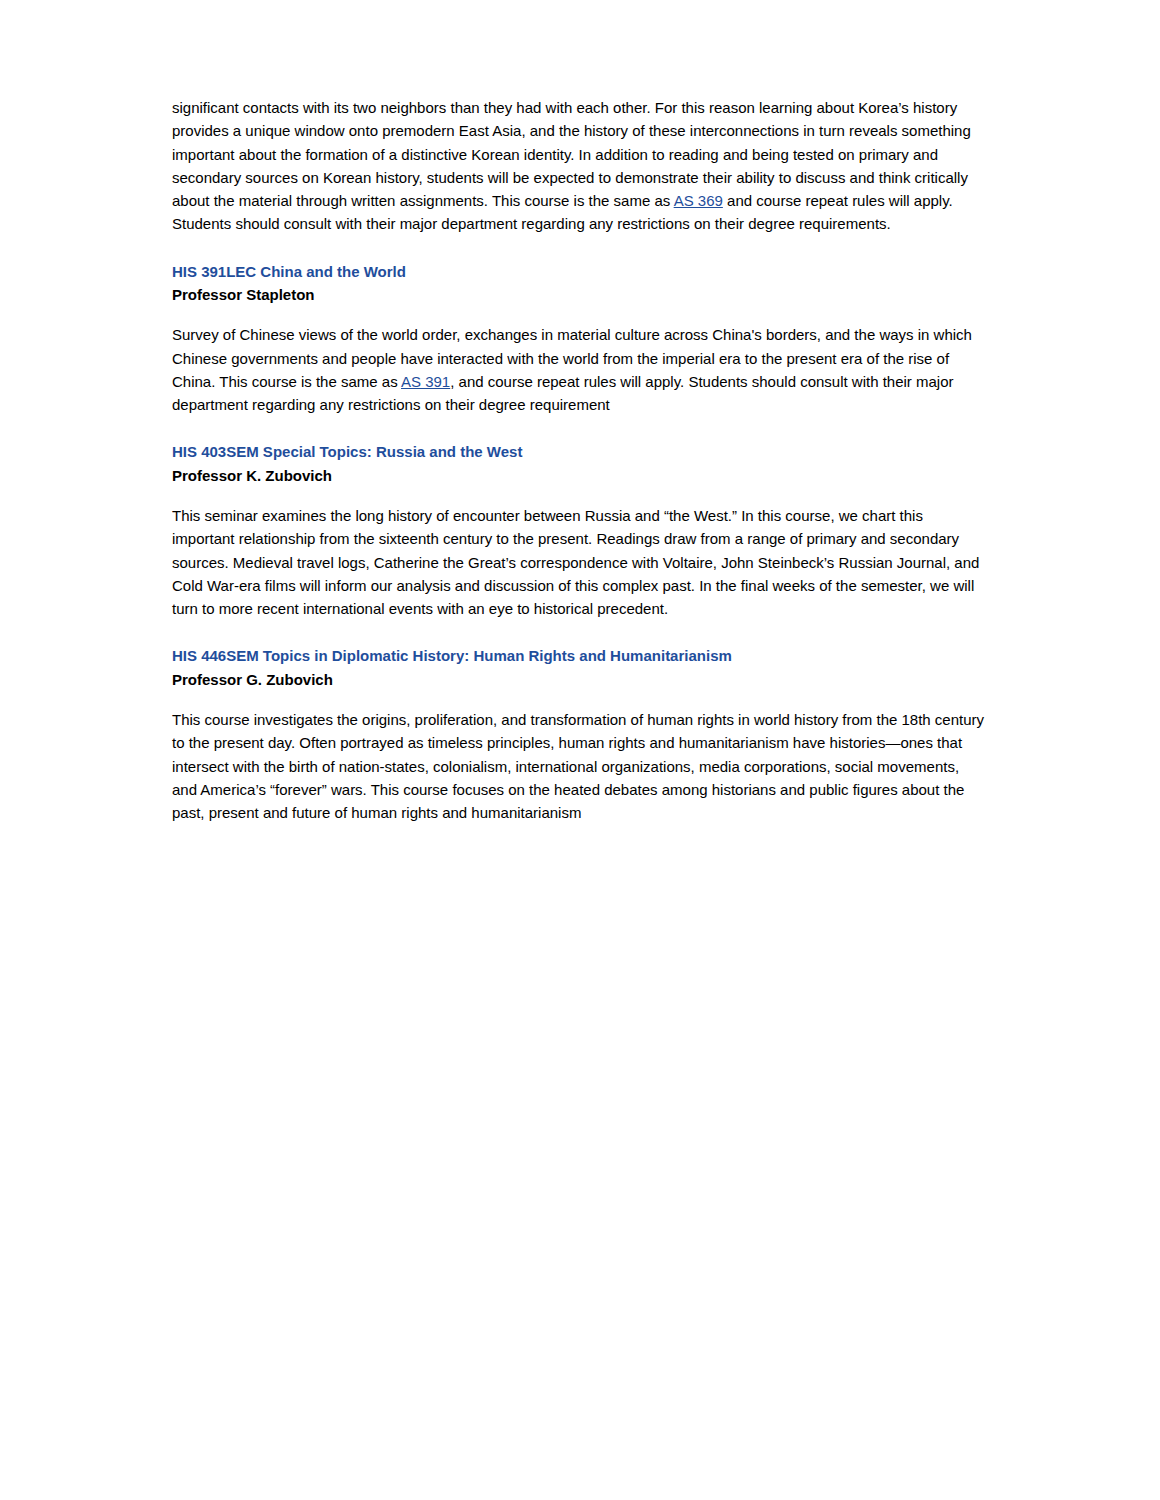significant contacts with its two neighbors than they had with each other. For this reason learning about Korea’s history provides a unique window onto premodern East Asia, and the history of these interconnections in turn reveals something important about the formation of a distinctive Korean identity. In addition to reading and being tested on primary and secondary sources on Korean history, students will be expected to demonstrate their ability to discuss and think critically about the material through written assignments. This course is the same as AS 369 and course repeat rules will apply. Students should consult with their major department regarding any restrictions on their degree requirements.
HIS 391LEC China and the World
Professor Stapleton
Survey of Chinese views of the world order, exchanges in material culture across China's borders, and the ways in which Chinese governments and people have interacted with the world from the imperial era to the present era of the rise of China. This course is the same as AS 391, and course repeat rules will apply. Students should consult with their major department regarding any restrictions on their degree requirement
HIS 403SEM Special Topics: Russia and the West
Professor K. Zubovich
This seminar examines the long history of encounter between Russia and “the West.” In this course, we chart this important relationship from the sixteenth century to the present. Readings draw from a range of primary and secondary sources. Medieval travel logs, Catherine the Great’s correspondence with Voltaire, John Steinbeck’s Russian Journal, and Cold War-era films will inform our analysis and discussion of this complex past. In the final weeks of the semester, we will turn to more recent international events with an eye to historical precedent.
HIS 446SEM Topics in Diplomatic History: Human Rights and Humanitarianism
Professor G. Zubovich
This course investigates the origins, proliferation, and transformation of human rights in world history from the 18th century to the present day. Often portrayed as timeless principles, human rights and humanitarianism have histories—ones that intersect with the birth of nation-states, colonialism, international organizations, media corporations, social movements, and America’s “forever” wars. This course focuses on the heated debates among historians and public figures about the past, present and future of human rights and humanitarianism